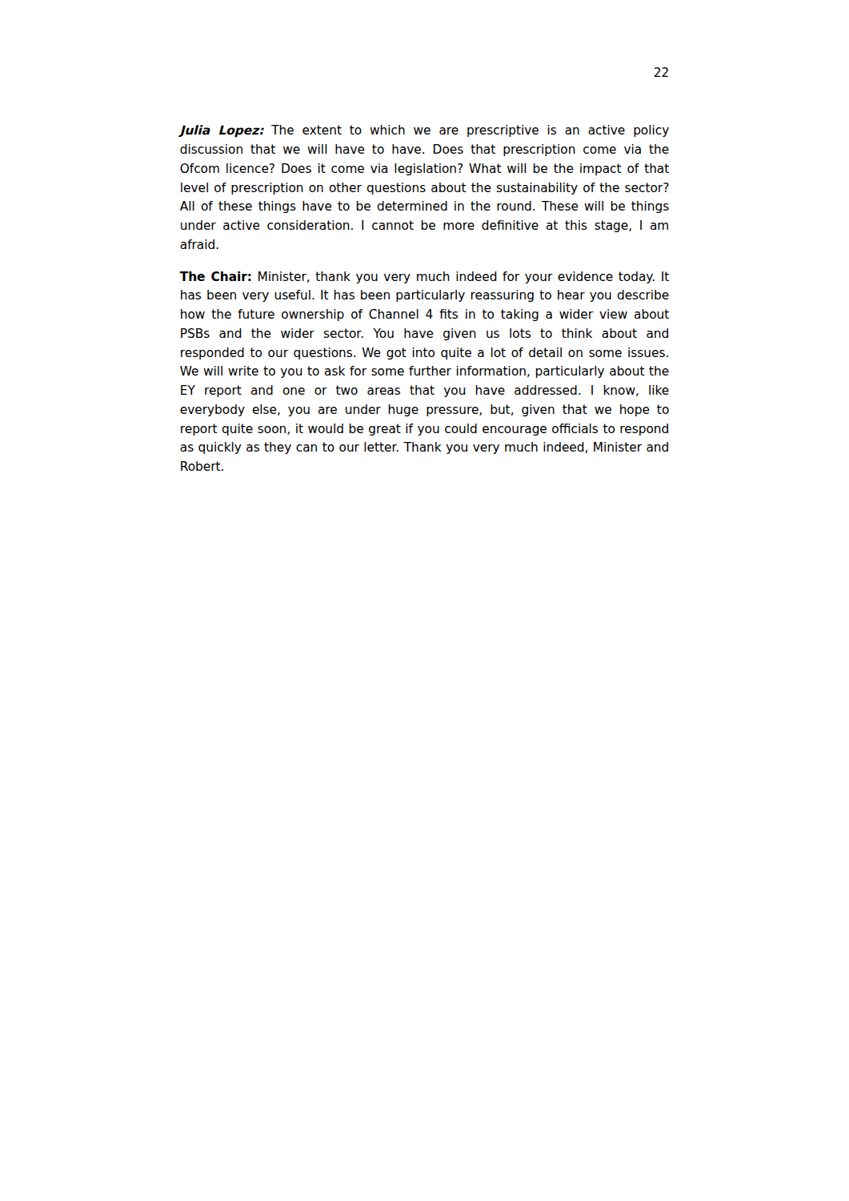22
Julia Lopez: The extent to which we are prescriptive is an active policy discussion that we will have to have. Does that prescription come via the Ofcom licence? Does it come via legislation? What will be the impact of that level of prescription on other questions about the sustainability of the sector? All of these things have to be determined in the round. These will be things under active consideration. I cannot be more definitive at this stage, I am afraid.
The Chair: Minister, thank you very much indeed for your evidence today. It has been very useful. It has been particularly reassuring to hear you describe how the future ownership of Channel 4 fits in to taking a wider view about PSBs and the wider sector. You have given us lots to think about and responded to our questions. We got into quite a lot of detail on some issues. We will write to you to ask for some further information, particularly about the EY report and one or two areas that you have addressed. I know, like everybody else, you are under huge pressure, but, given that we hope to report quite soon, it would be great if you could encourage officials to respond as quickly as they can to our letter. Thank you very much indeed, Minister and Robert.